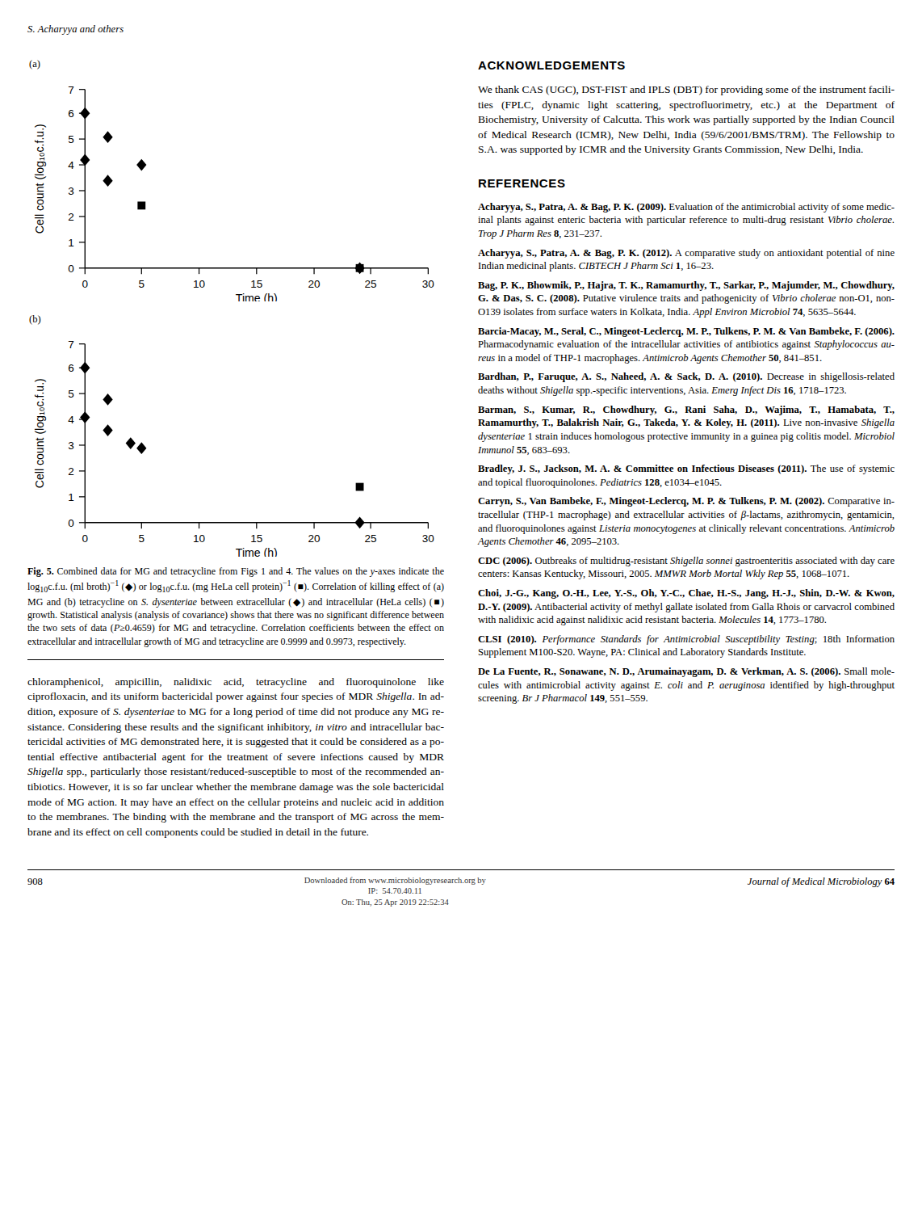S. Acharyya and others
(a)
0 1 2 3 4 5 6 7 0 5 10 15 20 25 30 Time (h) Cell count (log₁₀c.f.u.)
(b)
0 1 2 3 4 5 6 7 0 5 10 15 20 25 30 Time (h) Cell count (log₁₀c.f.u.)
Fig. 5. Combined data for MG and tetracycline from Figs 1 and 4. The values on the y-axes indicate the log10c.f.u. (ml broth)−1 (◆) or log10c.f.u. (mg HeLa cell protein)−1 (■). Correlation of killing effect of (a) MG and (b) tetracycline on S. dysenteriae between extracellular (◆) and intracellular (HeLa cells) (■) growth. Statistical analysis (analysis of covariance) shows that there was no significant difference between the two sets of data (P≥0.4659) for MG and tetracycline. Correlation coefficients between the effect on extracellular and intracellular growth of MG and tetracycline are 0.9999 and 0.9973, respectively.
chloramphenicol, ampicillin, nalidixic acid, tetracycline and fluoroquinolone like ciprofloxacin, and its uniform bactericidal power against four species of MDR Shigella. In addition, exposure of S. dysenteriae to MG for a long period of time did not produce any MG resistance. Considering these results and the significant inhibitory, in vitro and intracellular bactericidal activities of MG demonstrated here, it is suggested that it could be considered as a potential effective antibacterial agent for the treatment of severe infections caused by MDR Shigella spp., particularly those resistant/reduced-susceptible to most of the recommended antibiotics. However, it is so far unclear whether the membrane damage was the sole bactericidal mode of MG action. It may have an effect on the cellular proteins and nucleic acid in addition to the membranes. The binding with the membrane and the transport of MG across the membrane and its effect on cell components could be studied in detail in the future.
ACKNOWLEDGEMENTS
We thank CAS (UGC), DST-FIST and IPLS (DBT) for providing some of the instrument facilities (FPLC, dynamic light scattering, spectrofluorimetry, etc.) at the Department of Biochemistry, University of Calcutta. This work was partially supported by the Indian Council of Medical Research (ICMR), New Delhi, India (59/6/2001/BMS/TRM). The Fellowship to S.A. was supported by ICMR and the University Grants Commission, New Delhi, India.
REFERENCES
Acharyya, S., Patra, A. & Bag, P. K. (2009). Evaluation of the antimicrobial activity of some medicinal plants against enteric bacteria with particular reference to multi-drug resistant Vibrio cholerae. Trop J Pharm Res 8, 231–237.
Acharyya, S., Patra, A. & Bag, P. K. (2012). A comparative study on antioxidant potential of nine Indian medicinal plants. CIBTECH J Pharm Sci 1, 16–23.
Bag, P. K., Bhowmik, P., Hajra, T. K., Ramamurthy, T., Sarkar, P., Majumder, M., Chowdhury, G. & Das, S. C. (2008). Putative virulence traits and pathogenicity of Vibrio cholerae non-O1, non-O139 isolates from surface waters in Kolkata, India. Appl Environ Microbiol 74, 5635–5644.
Barcia-Macay, M., Seral, C., Mingeot-Leclercq, M. P., Tulkens, P. M. & Van Bambeke, F. (2006). Pharmacodynamic evaluation of the intracellular activities of antibiotics against Staphylococcus aureus in a model of THP-1 macrophages. Antimicrob Agents Chemother 50, 841–851.
Bardhan, P., Faruque, A. S., Naheed, A. & Sack, D. A. (2010). Decrease in shigellosis-related deaths without Shigella spp.-specific interventions, Asia. Emerg Infect Dis 16, 1718–1723.
Barman, S., Kumar, R., Chowdhury, G., Rani Saha, D., Wajima, T., Hamabata, T., Ramamurthy, T., Balakrish Nair, G., Takeda, Y. & Koley, H. (2011). Live non-invasive Shigella dysenteriae 1 strain induces homologous protective immunity in a guinea pig colitis model. Microbiol Immunol 55, 683–693.
Bradley, J. S., Jackson, M. A. & Committee on Infectious Diseases (2011). The use of systemic and topical fluoroquinolones. Pediatrics 128, e1034–e1045.
Carryn, S., Van Bambeke, F., Mingeot-Leclercq, M. P. & Tulkens, P. M. (2002). Comparative intracellular (THP-1 macrophage) and extracellular activities of β-lactams, azithromycin, gentamicin, and fluoroquinolones against Listeria monocytogenes at clinically relevant concentrations. Antimicrob Agents Chemother 46, 2095–2103.
CDC (2006). Outbreaks of multidrug-resistant Shigella sonnei gastroenteritis associated with day care centers: Kansas Kentucky, Missouri, 2005. MMWR Morb Mortal Wkly Rep 55, 1068–1071.
Choi, J.-G., Kang, O.-H., Lee, Y.-S., Oh, Y.-C., Chae, H.-S., Jang, H.-J., Shin, D.-W. & Kwon, D.-Y. (2009). Antibacterial activity of methyl gallate isolated from Galla Rhois or carvacrol combined with nalidixic acid against nalidixic acid resistant bacteria. Molecules 14, 1773–1780.
CLSI (2010). Performance Standards for Antimicrobial Susceptibility Testing; 18th Information Supplement M100-S20. Wayne, PA: Clinical and Laboratory Standards Institute.
De La Fuente, R., Sonawane, N. D., Arumainayagam, D. & Verkman, A. S. (2006). Small molecules with antimicrobial activity against E. coli and P. aeruginosa identified by high-throughput screening. Br J Pharmacol 149, 551–559.
908
Downloaded from www.microbiologyresearch.org by
IP: 54.70.40.11
On: Thu, 25 Apr 2019 22:52:34
Journal of Medical Microbiology 64